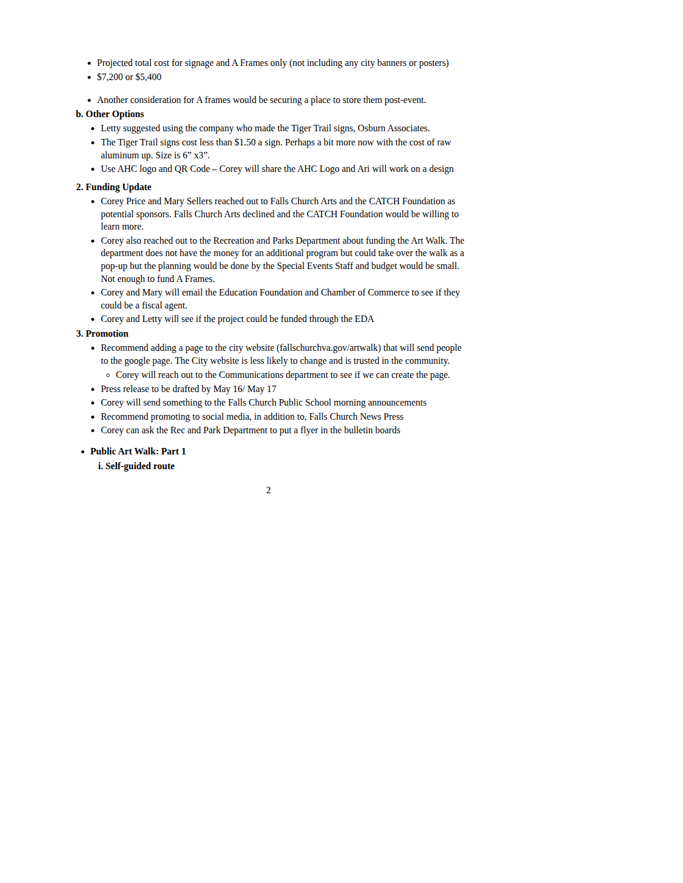Projected total cost for signage and A Frames only (not including any city banners or posters)
$7,200 or $5,400
Another consideration for A frames would be securing a place to store them post-event.
Other Options
Letty suggested using the company who made the Tiger Trail signs, Osburn Associates.
The Tiger Trail signs cost less than $1.50 a sign. Perhaps a bit more now with the cost of raw aluminum up. Size is 6” x3”.
Use AHC logo and QR Code – Corey will share the AHC Logo and Ari will work on a design
Funding Update
Corey Price and Mary Sellers reached out to Falls Church Arts and the CATCH Foundation as potential sponsors. Falls Church Arts declined and the CATCH Foundation would be willing to learn more.
Corey also reached out to the Recreation and Parks Department about funding the Art Walk. The department does not have the money for an additional program but could take over the walk as a pop-up but the planning would be done by the Special Events Staff and budget would be small. Not enough to fund A Frames.
Corey and Mary will email the Education Foundation and Chamber of Commerce to see if they could be a fiscal agent.
Corey and Letty will see if the project could be funded through the EDA
Promotion
Recommend adding a page to the city website (fallschurchva.gov/artwalk) that will send people to the google page. The City website is less likely to change and is trusted in the community.
Corey will reach out to the Communications department to see if we can create the page.
Press release to be drafted by May 16/ May 17
Corey will send something to the Falls Church Public School morning announcements
Recommend promoting to social media, in addition to, Falls Church News Press
Corey can ask the Rec and Park Department to put a flyer in the bulletin boards
Public Art Walk: Part 1
Self-guided route
2